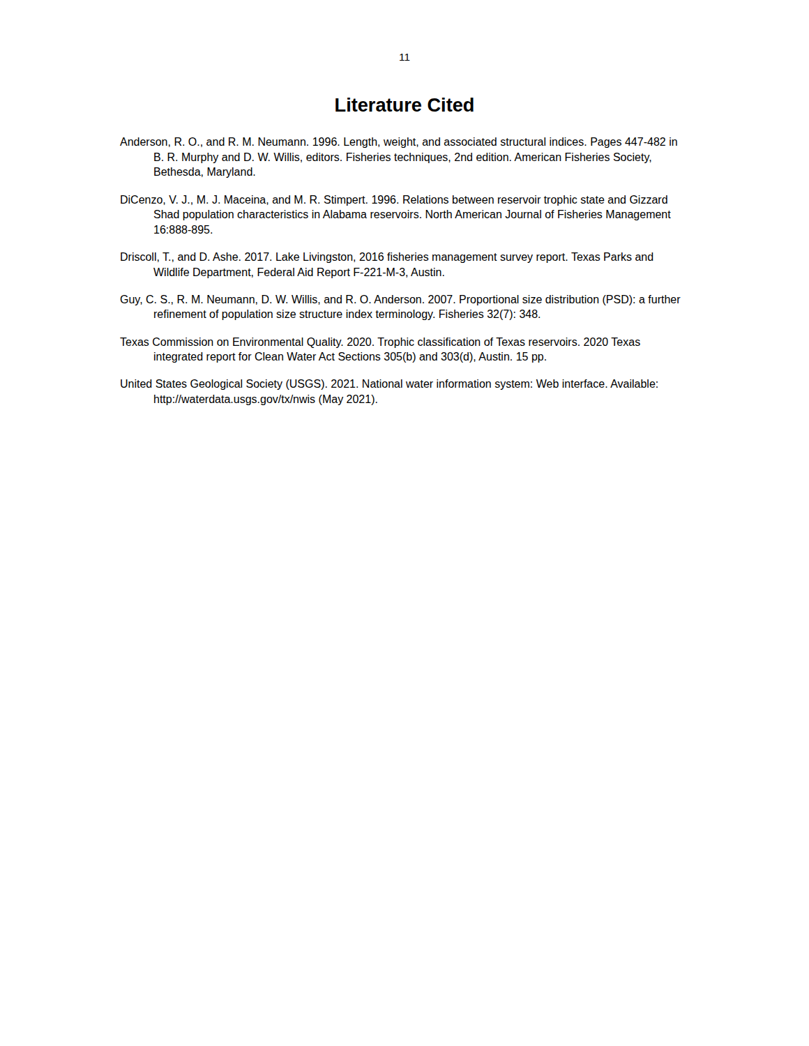11
Literature Cited
Anderson, R. O., and R. M. Neumann. 1996. Length, weight, and associated structural indices. Pages 447-482 in B. R. Murphy and D. W. Willis, editors. Fisheries techniques, 2nd edition. American Fisheries Society, Bethesda, Maryland.
DiCenzo, V. J., M. J. Maceina, and M. R. Stimpert. 1996. Relations between reservoir trophic state and Gizzard Shad population characteristics in Alabama reservoirs. North American Journal of Fisheries Management 16:888-895.
Driscoll, T., and D. Ashe. 2017. Lake Livingston, 2016 fisheries management survey report. Texas Parks and Wildlife Department, Federal Aid Report F-221-M-3, Austin.
Guy, C. S., R. M. Neumann, D. W. Willis, and R. O. Anderson. 2007. Proportional size distribution (PSD): a further refinement of population size structure index terminology. Fisheries 32(7): 348.
Texas Commission on Environmental Quality. 2020. Trophic classification of Texas reservoirs. 2020 Texas integrated report for Clean Water Act Sections 305(b) and 303(d), Austin. 15 pp.
United States Geological Society (USGS). 2021. National water information system: Web interface. Available: http://waterdata.usgs.gov/tx/nwis (May 2021).